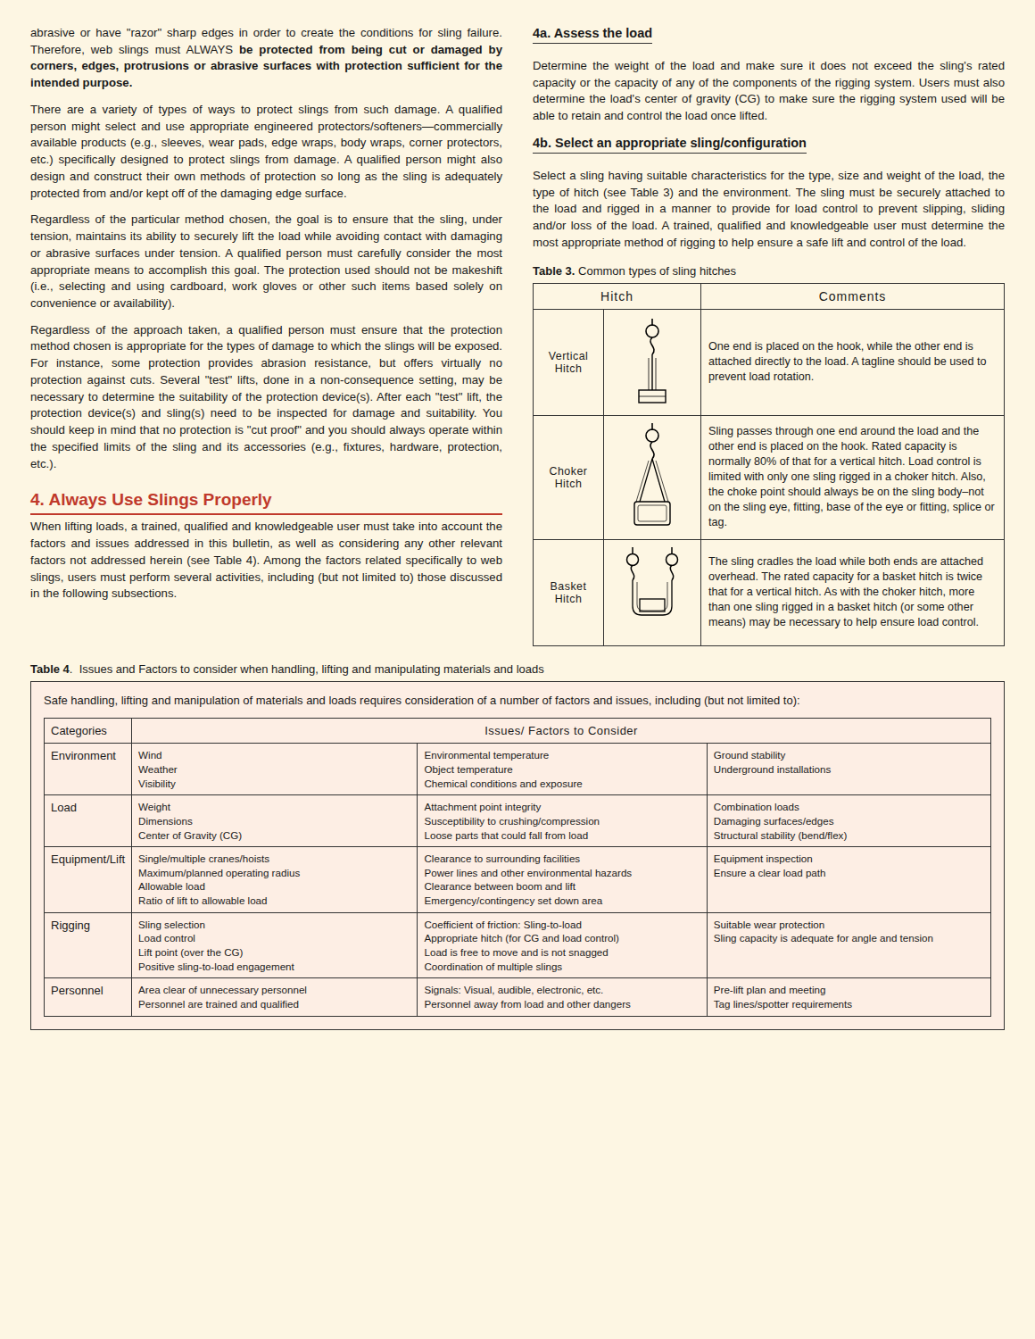abrasive or have "razor" sharp edges in order to create the conditions for sling failure. Therefore, web slings must ALWAYS be protected from being cut or damaged by corners, edges, protrusions or abrasive surfaces with protection sufficient for the intended purpose.
There are a variety of types of ways to protect slings from such damage. A qualified person might select and use appropriate engineered protectors/softeners—commercially available products (e.g., sleeves, wear pads, edge wraps, body wraps, corner protectors, etc.) specifically designed to protect slings from damage. A qualified person might also design and construct their own methods of protection so long as the sling is adequately protected from and/or kept off of the damaging edge surface.
Regardless of the particular method chosen, the goal is to ensure that the sling, under tension, maintains its ability to securely lift the load while avoiding contact with damaging or abrasive surfaces under tension. A qualified person must carefully consider the most appropriate means to accomplish this goal. The protection used should not be makeshift (i.e., selecting and using cardboard, work gloves or other such items based solely on convenience or availability).
Regardless of the approach taken, a qualified person must ensure that the protection method chosen is appropriate for the types of damage to which the slings will be exposed. For instance, some protection provides abrasion resistance, but offers virtually no protection against cuts. Several "test" lifts, done in a non-consequence setting, may be necessary to determine the suitability of the protection device(s). After each "test" lift, the protection device(s) and sling(s) need to be inspected for damage and suitability. You should keep in mind that no protection is "cut proof" and you should always operate within the specified limits of the sling and its accessories (e.g., fixtures, hardware, protection, etc.).
4. Always Use Slings Properly
When lifting loads, a trained, qualified and knowledgeable user must take into account the factors and issues addressed in this bulletin, as well as considering any other relevant factors not addressed herein (see Table 4). Among the factors related specifically to web slings, users must perform several activities, including (but not limited to) those discussed in the following subsections.
4a. Assess the load
Determine the weight of the load and make sure it does not exceed the sling's rated capacity or the capacity of any of the components of the rigging system. Users must also determine the load's center of gravity (CG) to make sure the rigging system used will be able to retain and control the load once lifted.
4b. Select an appropriate sling/configuration
Select a sling having suitable characteristics for the type, size and weight of the load, the type of hitch (see Table 3) and the environment. The sling must be securely attached to the load and rigged in a manner to provide for load control to prevent slipping, sliding and/or loss of the load. A trained, qualified and knowledgeable user must determine the most appropriate method of rigging to help ensure a safe lift and control of the load.
Table 3. Common types of sling hitches
| Hitch | Comments |
| --- | --- |
| Vertical Hitch | | One end is placed on the hook, while the other end is attached directly to the load. A tagline should be used to prevent load rotation. |
| Choker Hitch | | Sling passes through one end around the load and the other end is placed on the hook. Rated capacity is normally 80% of that for a vertical hitch. Load control is limited with only one sling rigged in a choker hitch. Also, the choke point should always be on the sling body–not on the sling eye, fitting, base of the eye or fitting, splice or tag. |
| Basket Hitch | | The sling cradles the load while both ends are attached overhead. The rated capacity for a basket hitch is twice that for a vertical hitch. As with the choker hitch, more than one sling rigged in a basket hitch (or some other means) may be necessary to help ensure load control. |
Table 4. Issues and Factors to consider when handling, lifting and manipulating materials and loads
Safe handling, lifting and manipulation of materials and loads requires consideration of a number of factors and issues, including (but not limited to):
| Categories | Issues/ Factors to Consider |
| --- | --- |
| Environment | Wind Weather Visibility | Environmental temperature Object temperature Chemical conditions and exposure | Ground stability Underground installations |
| Load | Weight Dimensions Center of Gravity (CG) | Attachment point integrity Susceptibility to crushing/compression Loose parts that could fall from load | Combination loads Damaging surfaces/edges Structural stability (bend/flex) |
| Equipment/Lift | Single/multiple cranes/hoists Maximum/planned operating radius Allowable load Ratio of lift to allowable load | Clearance to surrounding facilities Power lines and other environmental hazards Clearance between boom and lift Emergency/contingency set down area | Equipment inspection Ensure a clear load path |
| Rigging | Sling selection Load control Lift point (over the CG) Positive sling-to-load engagement | Coefficient of friction: Sling-to-load Appropriate hitch (for CG and load control) Load is free to move and is not snagged Coordination of multiple slings | Suitable wear protection Sling capacity is adequate for angle and tension |
| Personnel | Area clear of unnecessary personnel Personnel are trained and qualified | Signals: Visual, audible, electronic, etc. Personnel away from load and other dangers | Pre-lift plan and meeting Tag lines/spotter requirements |